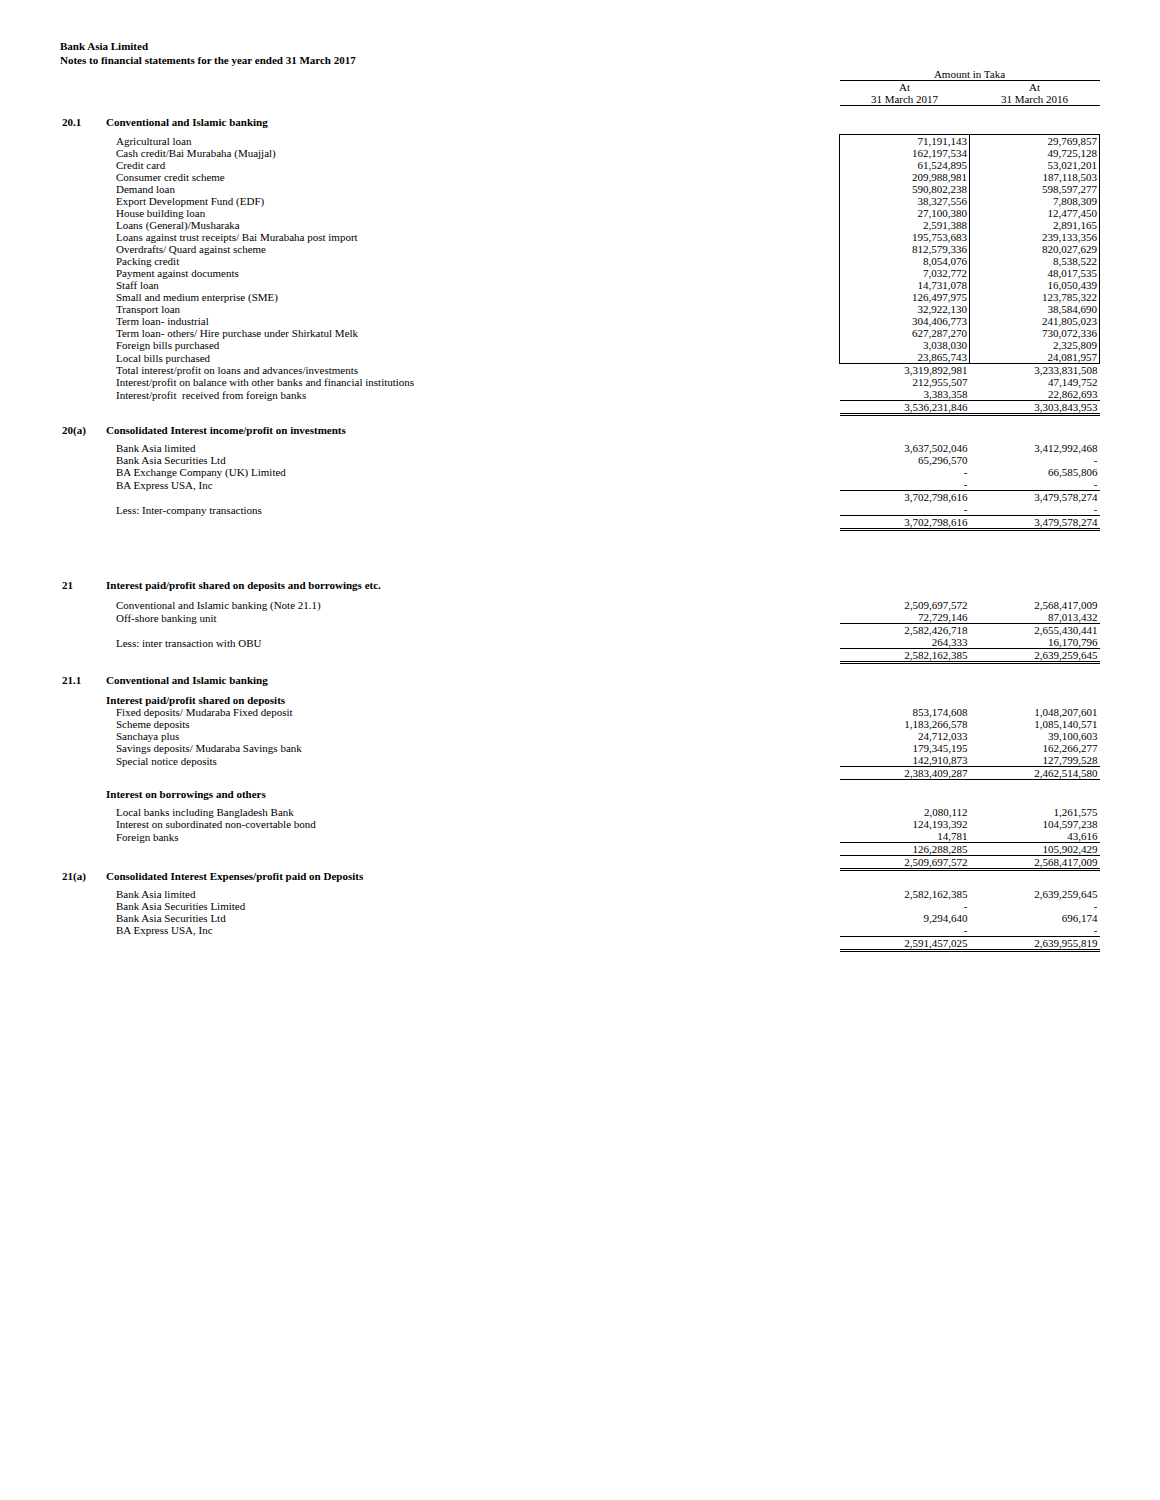Bank Asia Limited
Notes to financial statements for the year ended 31 March 2017
| | | Amount in Taka |
| | | At | At |
| | | 31 March 2017 | 31 March 2016 |
| 20.1 | Conventional and Islamic banking | | |
| | Agricultural loan | 71,191,143 | 29,769,857 |
| | Cash credit/Bai Murabaha (Muajjal) | 162,197,534 | 49,725,128 |
| | Credit card | 61,524,895 | 53,021,201 |
| | Consumer credit scheme | 209,988,981 | 187,118,503 |
| | Demand loan | 590,802,238 | 598,597,277 |
| | Export Development Fund (EDF) | 38,327,556 | 7,808,309 |
| | House building loan | 27,100,380 | 12,477,450 |
| | Loans (General)/Musharaka | 2,591,388 | 2,891,165 |
| | Loans against trust receipts/ Bai Murabaha post import | 195,753,683 | 239,133,356 |
| | Overdrafts/ Quard against scheme | 812,579,336 | 820,027,629 |
| | Packing credit | 8,054,076 | 8,538,522 |
| | Payment against documents | 7,032,772 | 48,017,535 |
| | Staff loan | 14,731,078 | 16,050,439 |
| | Small and medium enterprise (SME) | 126,497,975 | 123,785,322 |
| | Transport loan | 32,922,130 | 38,584,690 |
| | Term loan- industrial | 304,406,773 | 241,805,023 |
| | Term loan- others/ Hire purchase under Shirkatul Melk | 627,287,270 | 730,072,336 |
| | Foreign bills purchased | 3,038,030 | 2,325,809 |
| | Local bills purchased | 23,865,743 | 24,081,957 |
| | Total interest/profit on loans and advances/investments | 3,319,892,981 | 3,233,831,508 |
| | Interest/profit on balance with other banks and financial institutions | 212,955,507 | 47,149,752 |
| | Interest/profit received from foreign banks | 3,383,358 | 22,862,693 |
| | | 3,536,231,846 | 3,303,843,953 |
| 20(a) | Consolidated Interest income/profit on investments | | |
| | Bank Asia limited | 3,637,502,046 | 3,412,992,468 |
| | Bank Asia Securities Ltd | 65,296,570 | - |
| | BA Exchange Company (UK) Limited | - | 66,585,806 |
| | BA Express USA, Inc | - | - |
| | | 3,702,798,616 | 3,479,578,274 |
| | Less: Inter-company transactions | - | - |
| | | 3,702,798,616 | 3,479,578,274 |
| 21 | Interest paid/profit shared on deposits and borrowings etc. | | |
| | Conventional and Islamic banking (Note 21.1) | 2,509,697,572 | 2,568,417,009 |
| | Off-shore banking unit | 72,729,146 | 87,013,432 |
| | | 2,582,426,718 | 2,655,430,441 |
| | Less: inter transaction with OBU | 264,333 | 16,170,796 |
| | | 2,582,162,385 | 2,639,259,645 |
| 21.1 | Conventional and Islamic banking | | |
| | Interest paid/profit shared on deposits | | |
| | Fixed deposits/ Mudaraba Fixed deposit | 853,174,608 | 1,048,207,601 |
| | Scheme deposits | 1,183,266,578 | 1,085,140,571 |
| | Sanchaya plus | 24,712,033 | 39,100,603 |
| | Savings deposits/ Mudaraba Savings bank | 179,345,195 | 162,266,277 |
| | Special notice deposits | 142,910,873 | 127,799,528 |
| | | 2,383,409,287 | 2,462,514,580 |
| | Interest on borrowings and others | | |
| | Local banks including Bangladesh Bank | 2,080,112 | 1,261,575 |
| | Interest on subordinated non-covertable bond | 124,193,392 | 104,597,238 |
| | Foreign banks | 14,781 | 43,616 |
| | | 126,288,285 | 105,902,429 |
| | | 2,509,697,572 | 2,568,417,009 |
| 21(a) | Consolidated Interest Expenses/profit paid on Deposits | | |
| | Bank Asia limited | 2,582,162,385 | 2,639,259,645 |
| | Bank Asia Securities Limited | - | - |
| | Bank Asia Securities Ltd | 9,294,640 | 696,174 |
| | BA Express USA, Inc | - | - |
| | | 2,591,457,025 | 2,639,955,819 |